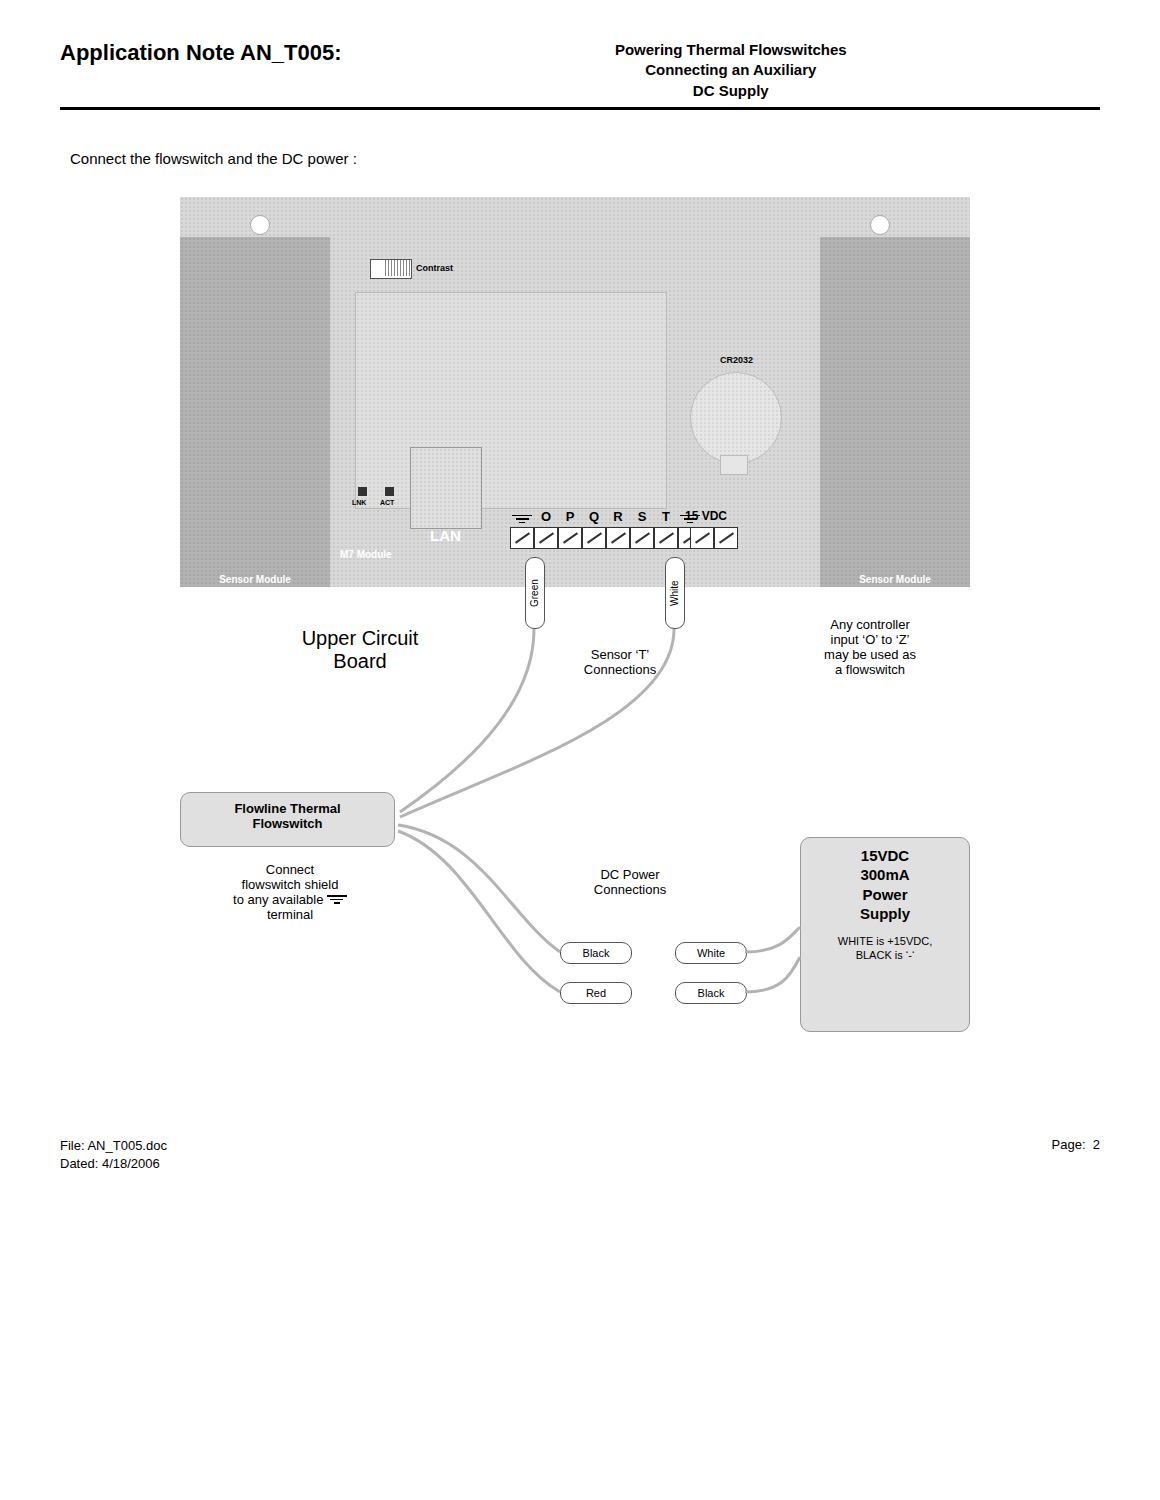Application Note AN_T005:
Powering Thermal Flowswitches
Connecting an Auxiliary
DC Supply
Connect the flowswitch and the DC power :
Sensor Module A & B
Sensor Module C & D
M7 Module
Contrast
CR2032
LAN
LNK
ACT
OPQRST
15 VDC
Green
White
Upper Circuit
Board
Sensor ‘T’
Connections
Any controller
input ‘O’ to ‘Z’
may be used as
a flowswitch
Flowline Thermal
Flowswitch
Connect
flowswitch shield
to any available
terminal
DC Power
Connections
15VDC
300mA
Power
Supply
WHITE is +15VDC,
BLACK is ‘-‘
Black
Red
White
Black
File: AN_T005.doc
Dated: 4/18/2006
Page: 2